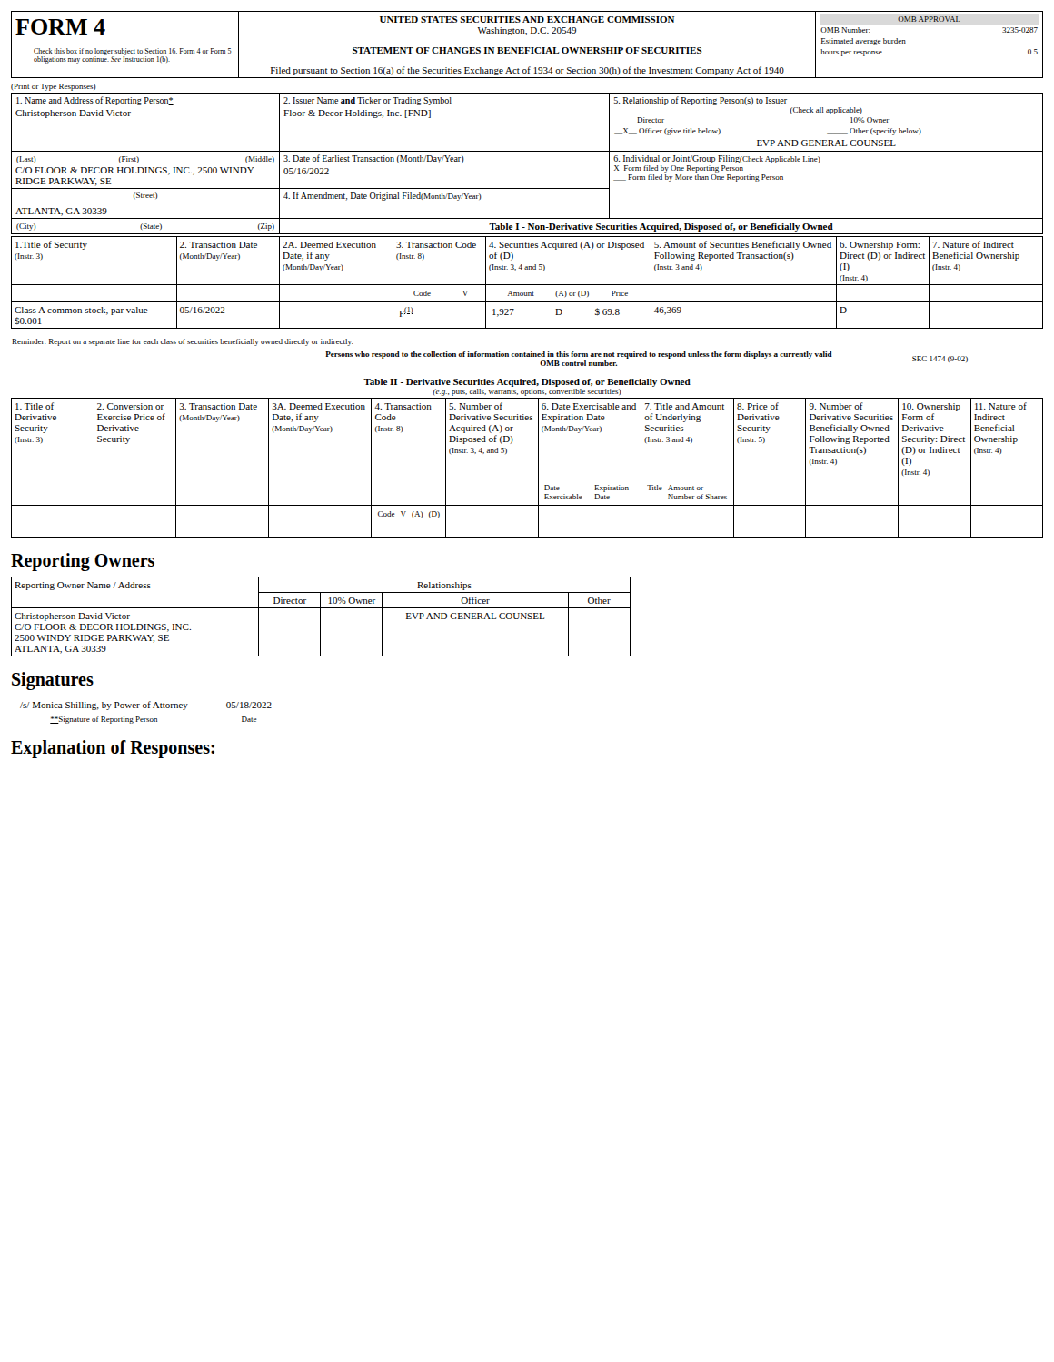| FORM 4 / / Check this box if no longer subject to Section 16. Form 4 or Form 5 obligations may continue. See Instruction 1(b). / | UNITED STATES SECURITIES AND EXCHANGE COMMISSION Washington, D.C. 20549 STATEMENT OF CHANGES IN BENEFICIAL OWNERSHIP OF SECURITIES Filed pursuant to Section 16(a) of the Securities Exchange Act of 1934 or Section 30(h) of the Investment Company Act of 1940 | / OMB APPROVAL / / OMB Number: / 3235-0287 / / Estimated average burden / / hours per response... / 0.5 / |
(Print or Type Responses)
| 1. Name and Address of Reporting Person * Christopherson David Victor | 2. Issuer Name and Ticker or Trading Symbol Floor & Decor Holdings, Inc. [FND] | 5. Relationship of Reporting Person(s) to Issuer (Check all applicable) / _____ Director / _____ 10% Owner / / __X__ Officer (give title below) / _____ Other (specify below) / / EVP AND GENERAL COUNSEL / |
| / (Last) / (First) / (Middle) / C/O FLOOR & DECOR HOLDINGS, INC., 2500 WINDY RIDGE PARKWAY, SE | 3. Date of Earliest Transaction (Month/Day/Year) 05/16/2022 | 6. Individual or Joint/Group Filing (Check Applicable Line) X Form filed by One Reporting Person ___ Form filed by More than One Reporting Person |
| (Street) ATLANTA, GA 30339 | 4. If Amendment, Date Original Filed (Month/Day/Year) |
| / (City) / (State) / (Zip) / | Table I - Non-Derivative Securities Acquired, Disposed of, or Beneficially Owned |
| 1.Title of Security (Instr. 3) | 2. Transaction Date (Month/Day/Year) | 2A. Deemed Execution Date, if any (Month/Day/Year) | 3. Transaction Code (Instr. 8) | 4. Securities Acquired (A) or Disposed of (D) (Instr. 3, 4 and 5) | 5. Amount of Securities Beneficially Owned Following Reported Transaction(s) (Instr. 3 and 4) | 6. Ownership Form: Direct (D) or Indirect (I) (Instr. 4) | 7. Nature of Indirect Beneficial Ownership (Instr. 4) |
| | | | / Code / V / | / Amount / (A) or (D) / Price / | | | |
| Class A common stock, par value $0.001 | 05/16/2022 | | / F (1) / / | / 1,927 / D / $ 69.8 / | 46,369 | D | |
| Reminder: Report on a separate line for each class of securities beneficially owned directly or indirectly. | |
| | Persons who respond to the collection of information contained in this form are not required to respond unless the form displays a currently valid OMB control number. | SEC 1474 (9-02) |
Table II - Derivative Securities Acquired, Disposed of, or Beneficially Owned
(e.g., puts, calls, warrants, options, convertible securities)
| 1. Title of Derivative Security (Instr. 3) | 2. Conversion or Exercise Price of Derivative Security | 3. Transaction Date (Month/Day/Year) | 3A. Deemed Execution Date, if any (Month/Day/Year) | 4. Transaction Code (Instr. 8) | 5. Number of Derivative Securities Acquired (A) or Disposed of (D) (Instr. 3, 4, and 5) | 6. Date Exercisable and Expiration Date (Month/Day/Year) | 7. Title and Amount of Underlying Securities (Instr. 3 and 4) | 8. Price of Derivative Security (Instr. 5) | 9. Number of Derivative Securities Beneficially Owned Following Reported Transaction(s) (Instr. 4) | 10. Ownership Form of Derivative Security: Direct (D) or Indirect (I) (Instr. 4) | 11. Nature of Indirect Beneficial Ownership (Instr. 4) |
| | | | | | | / Date Exercisable / Expiration Date / | / Title / Amount or Number of Shares / | | | | |
| | | | | / Code / V / (A) / (D) / | | | | | | | |
Reporting Owners
| Reporting Owner Name / Address | Relationships |
| Director | 10% Owner | Officer | Other |
| Christopherson David Victor C/O FLOOR & DECOR HOLDINGS, INC. 2500 WINDY RIDGE PARKWAY, SE ATLANTA, GA 30339 | | | EVP AND GENERAL COUNSEL | |
Signatures
| /s/ Monica Shilling, by Power of Attorney | | 05/18/2022 |
| ** Signature of Reporting Person | | Date |
Explanation of Responses: